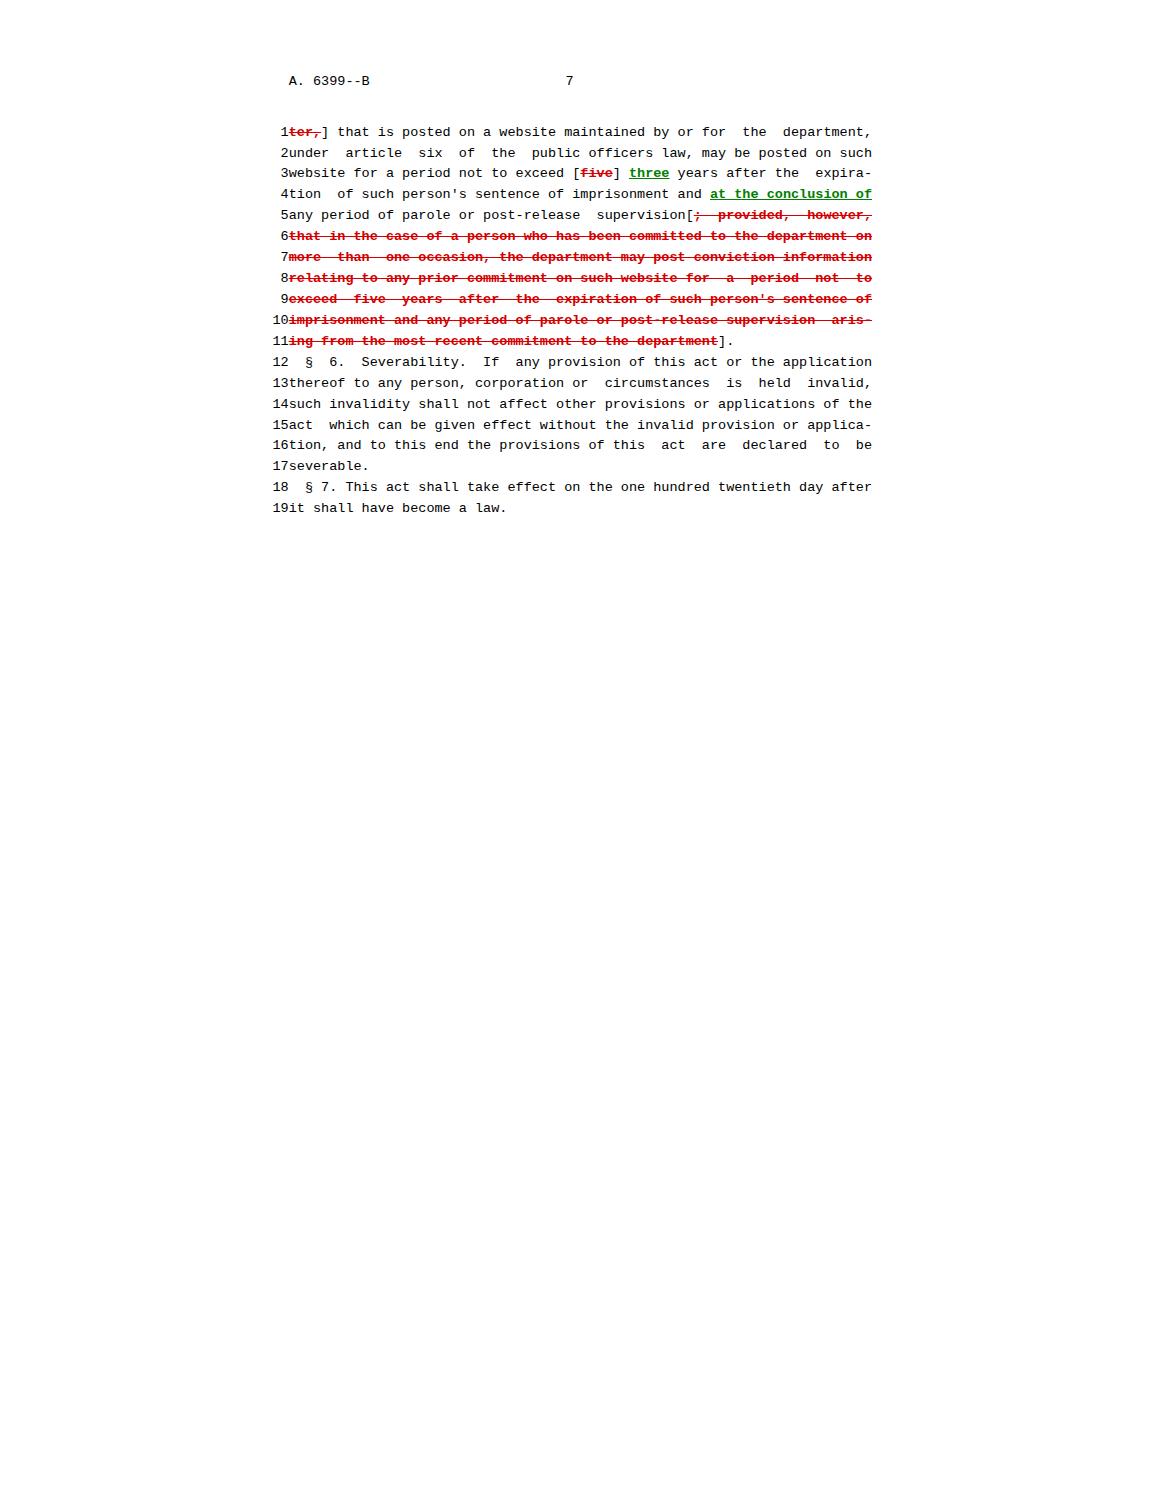A. 6399--B 7
| 1 | ter, ] that is posted on a website maintained by or for the department, |
| 2 | under article six of the public officers law, may be posted on such |
| 3 | website for a period not to exceed [ five ] three years after the expira- |
| 4 | tion of such person's sentence of imprisonment and at the conclusion of |
| 5 | any period of parole or post-release supervision[ ; provided, however, |
| 6 | that in the case of a person who has been committed to the department on |
| 7 | more than one occasion, the department may post conviction information |
| 8 | relating to any prior commitment on such website for a period not to |
| 9 | exceed five years after the expiration of such person's sentence of |
| 10 | imprisonment and any period of parole or post-release supervision aris- |
| 11 | ing from the most recent commitment to the department ]. |
| 12 | § 6. Severability. If any provision of this act or the application |
| 13 | thereof to any person, corporation or circumstances is held invalid, |
| 14 | such invalidity shall not affect other provisions or applications of the |
| 15 | act which can be given effect without the invalid provision or applica- |
| 16 | tion, and to this end the provisions of this act are declared to be |
| 17 | severable. |
| 18 | § 7. This act shall take effect on the one hundred twentieth day after |
| 19 | it shall have become a law. |